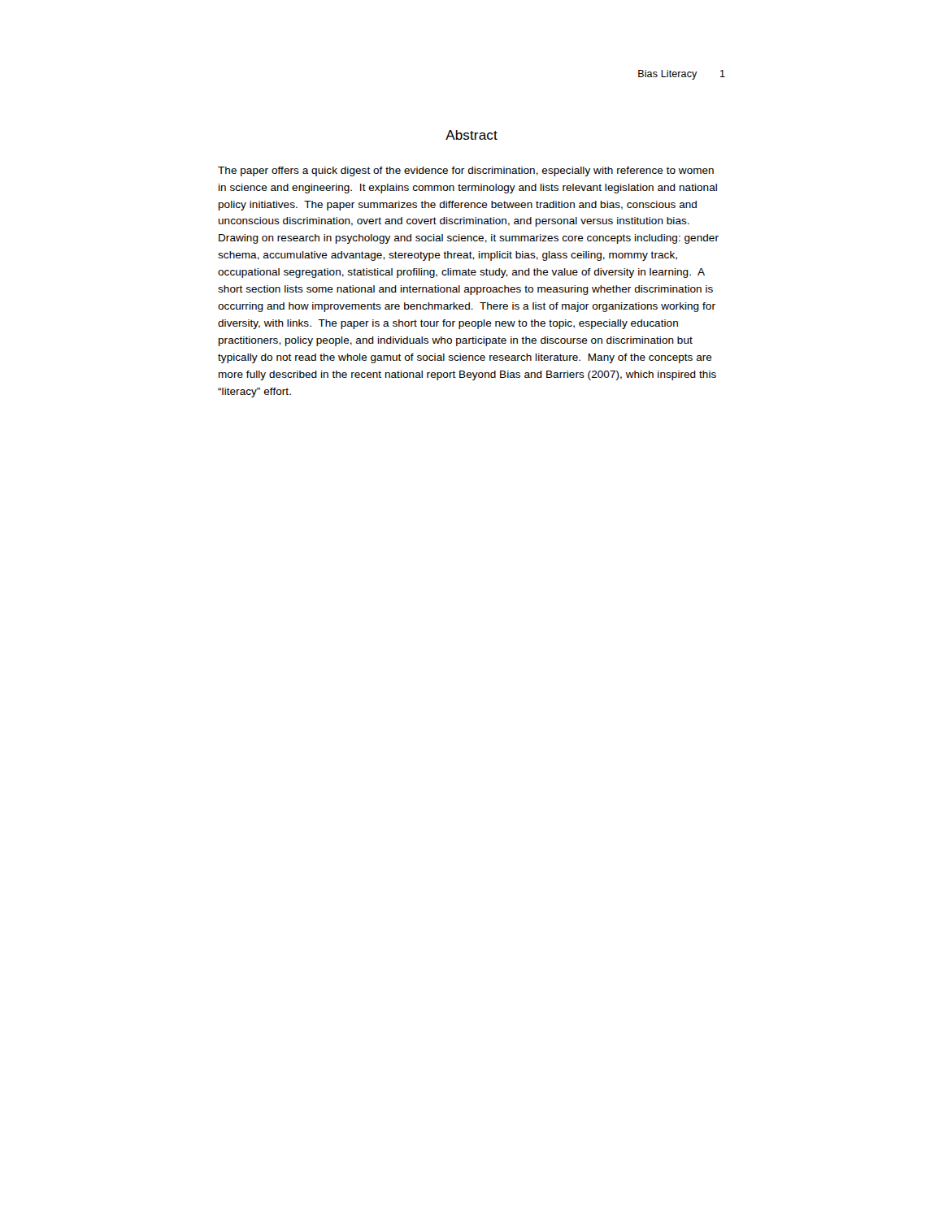Bias Literacy1
Abstract
The paper offers a quick digest of the evidence for discrimination, especially with reference to women in science and engineering. It explains common terminology and lists relevant legislation and national policy initiatives. The paper summarizes the difference between tradition and bias, conscious and unconscious discrimination, overt and covert discrimination, and personal versus institution bias. Drawing on research in psychology and social science, it summarizes core concepts including: gender schema, accumulative advantage, stereotype threat, implicit bias, glass ceiling, mommy track, occupational segregation, statistical profiling, climate study, and the value of diversity in learning. A short section lists some national and international approaches to measuring whether discrimination is occurring and how improvements are benchmarked. There is a list of major organizations working for diversity, with links. The paper is a short tour for people new to the topic, especially education practitioners, policy people, and individuals who participate in the discourse on discrimination but typically do not read the whole gamut of social science research literature. Many of the concepts are more fully described in the recent national report Beyond Bias and Barriers (2007), which inspired this “literacy” effort.